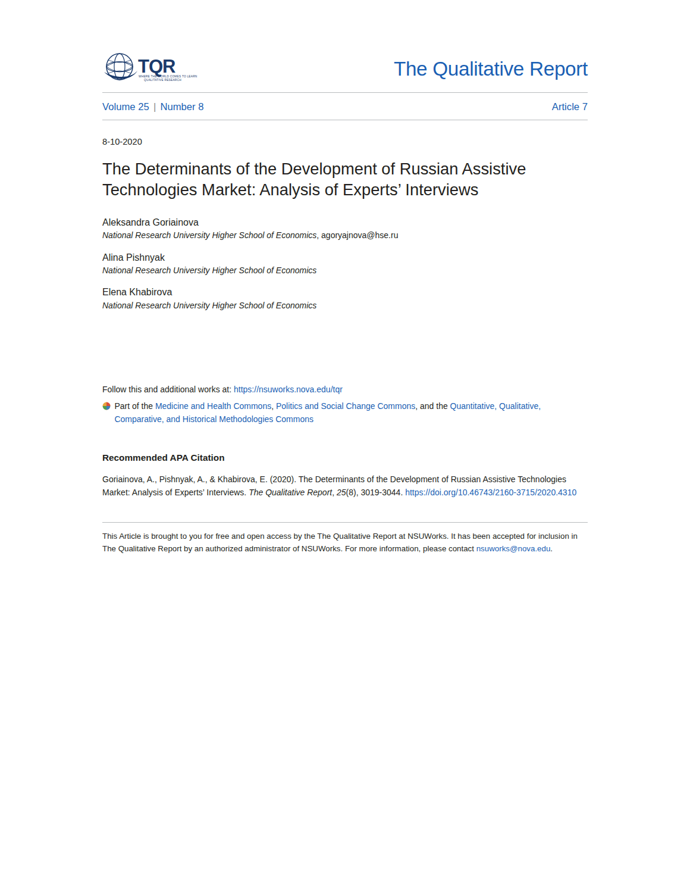TQR WHERE THE WORLD COMES TO LEARN QUALITATIVE RESEARCH
The Qualitative Report
Volume 25|Number 8
Article 7
8-10-2020
The Determinants of the Development of Russian Assistive Technologies Market: Analysis of Experts’ Interviews
Aleksandra Goriainova
National Research University Higher School of Economics, agoryajnova@hse.ru
Alina Pishnyak
National Research University Higher School of Economics
Elena Khabirova
National Research University Higher School of Economics
Follow this and additional works at: https://nsuworks.nova.edu/tqr
Part of the Medicine and Health Commons, Politics and Social Change Commons, and the Quantitative, Qualitative, Comparative, and Historical Methodologies Commons
Recommended APA Citation
Goriainova, A., Pishnyak, A., & Khabirova, E. (2020). The Determinants of the Development of Russian Assistive Technologies Market: Analysis of Experts’ Interviews. The Qualitative Report, 25(8), 3019-3044. https://doi.org/10.46743/2160-3715/2020.4310
This Article is brought to you for free and open access by the The Qualitative Report at NSUWorks. It has been accepted for inclusion in The Qualitative Report by an authorized administrator of NSUWorks. For more information, please contact nsuworks@nova.edu.